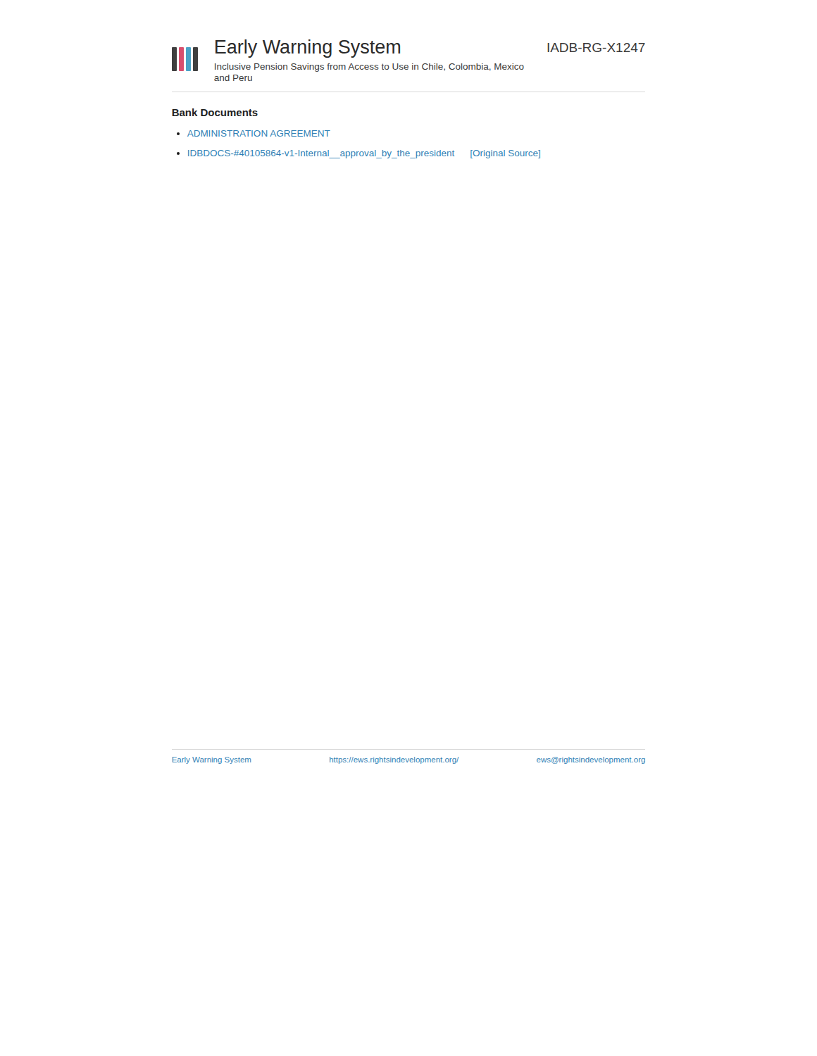Early Warning System
Inclusive Pension Savings from Access to Use in Chile, Colombia, Mexico and Peru
IADB-RG-X1247
Bank Documents
ADMINISTRATION AGREEMENT
IDBDOCS-#40105864-v1-Internal__approval_by_the_president [Original Source]
Early Warning System
https://ews.rightsindevelopment.org/
ews@rightsindevelopment.org